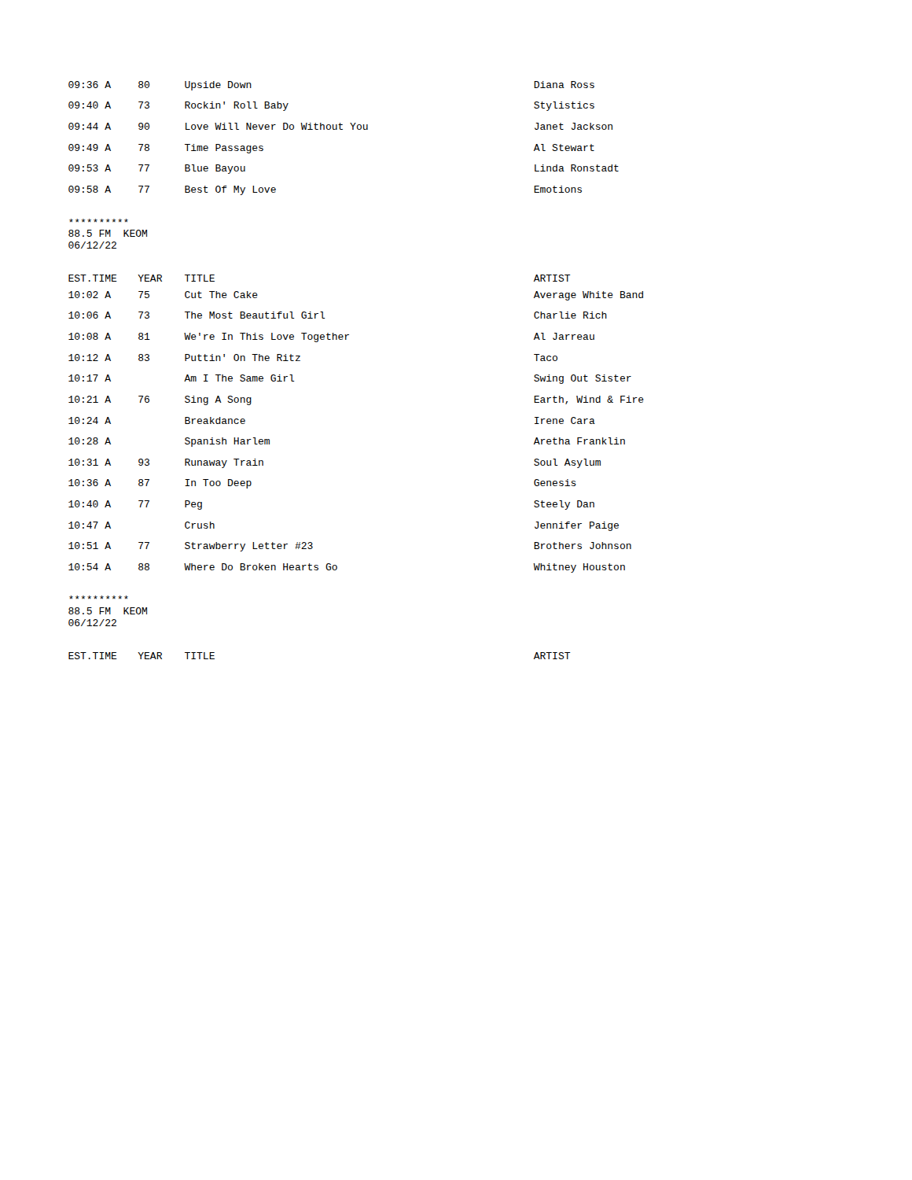| 09:36 A | 80 | Upside Down | Diana Ross |
| 09:40 A | 73 | Rockin' Roll Baby | Stylistics |
| 09:44 A | 90 | Love Will Never Do Without You | Janet Jackson |
| 09:49 A | 78 | Time Passages | Al Stewart |
| 09:53 A | 77 | Blue Bayou | Linda Ronstadt |
| 09:58 A | 77 | Best Of My Love | Emotions |
**********
88.5 FM KEOM
06/12/22
| EST.TIME | YEAR | TITLE | ARTIST |
| 10:02 A | 75 | Cut The Cake | Average White Band |
| 10:06 A | 73 | The Most Beautiful Girl | Charlie Rich |
| 10:08 A | 81 | We're In This Love Together | Al Jarreau |
| 10:12 A | 83 | Puttin' On The Ritz | Taco |
| 10:17 A | | Am I The Same Girl | Swing Out Sister |
| 10:21 A | 76 | Sing A Song | Earth, Wind & Fire |
| 10:24 A | | Breakdance | Irene Cara |
| 10:28 A | | Spanish Harlem | Aretha Franklin |
| 10:31 A | 93 | Runaway Train | Soul Asylum |
| 10:36 A | 87 | In Too Deep | Genesis |
| 10:40 A | 77 | Peg | Steely Dan |
| 10:47 A | | Crush | Jennifer Paige |
| 10:51 A | 77 | Strawberry Letter #23 | Brothers Johnson |
| 10:54 A | 88 | Where Do Broken Hearts Go | Whitney Houston |
**********
88.5 FM KEOM
06/12/22
| EST.TIME | YEAR | TITLE | ARTIST |